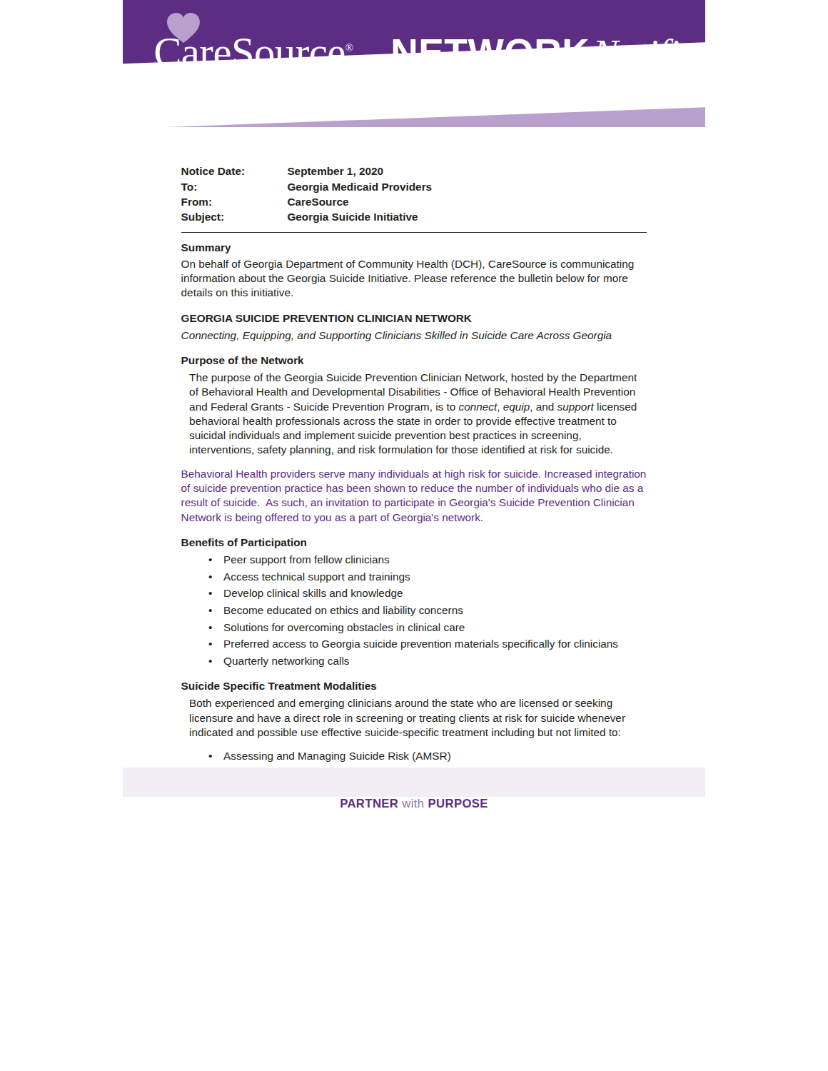CareSource®
NETWORK Notification
| Notice Date: | September 1, 2020 |
| To: | Georgia Medicaid Providers |
| From: | CareSource |
| Subject: | Georgia Suicide Initiative |
Summary
On behalf of Georgia Department of Community Health (DCH), CareSource is communicating information about the Georgia Suicide Initiative. Please reference the bulletin below for more details on this initiative.
GEORGIA SUICIDE PREVENTION CLINICIAN NETWORK
Connecting, Equipping, and Supporting Clinicians Skilled in Suicide Care Across Georgia
Purpose of the Network
The purpose of the Georgia Suicide Prevention Clinician Network, hosted by the Department of Behavioral Health and Developmental Disabilities - Office of Behavioral Health Prevention and Federal Grants - Suicide Prevention Program, is to connect, equip, and support licensed behavioral health professionals across the state in order to provide effective treatment to suicidal individuals and implement suicide prevention best practices in screening, interventions, safety planning, and risk formulation for those identified at risk for suicide.
Behavioral Health providers serve many individuals at high risk for suicide. Increased integration of suicide prevention practice has been shown to reduce the number of individuals who die as a result of suicide. As such, an invitation to participate in Georgia's Suicide Prevention Clinician Network is being offered to you as a part of Georgia's network.
Benefits of Participation
Peer support from fellow clinicians
Access technical support and trainings
Develop clinical skills and knowledge
Become educated on ethics and liability concerns
Solutions for overcoming obstacles in clinical care
Preferred access to Georgia suicide prevention materials specifically for clinicians
Quarterly networking calls
Suicide Specific Treatment Modalities
Both experienced and emerging clinicians around the state who are licensed or seeking licensure and have a direct role in screening or treating clients at risk for suicide whenever indicated and possible use effective suicide-specific treatment including but not limited to:
Assessing and Managing Suicide Risk (AMSR)
PARTNER with PURPOSE